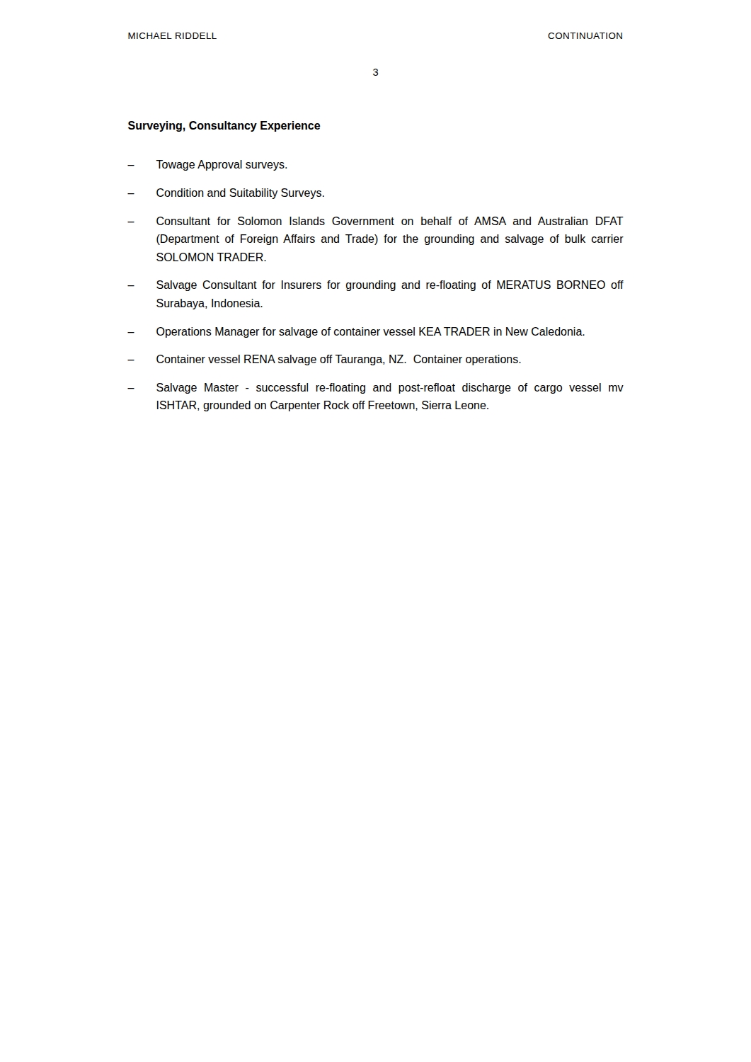MICHAEL RIDDELL CONTINUATION
3
Surveying, Consultancy Experience
Towage Approval surveys.
Condition and Suitability Surveys.
Consultant for Solomon Islands Government on behalf of AMSA and Australian DFAT (Department of Foreign Affairs and Trade) for the grounding and salvage of bulk carrier SOLOMON TRADER.
Salvage Consultant for Insurers for grounding and re-floating of MERATUS BORNEO off Surabaya, Indonesia.
Operations Manager for salvage of container vessel KEA TRADER in New Caledonia.
Container vessel RENA salvage off Tauranga, NZ. Container operations.
Salvage Master - successful re-floating and post-refloat discharge of cargo vessel mv ISHTAR, grounded on Carpenter Rock off Freetown, Sierra Leone.